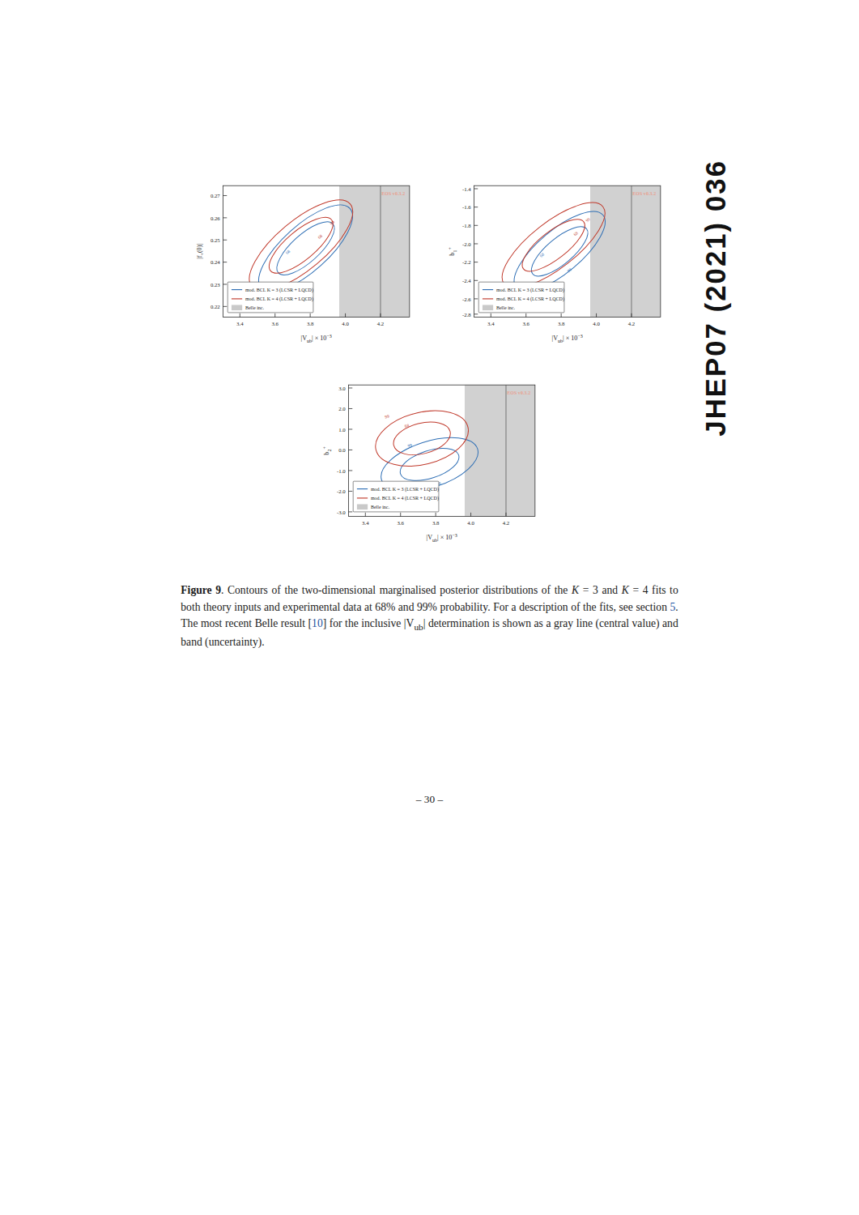JHEP07 (2021) 036
EOS v0.3.2 99 68 68 0.22 0.23 0.24 0.25 0.26 0.27 3.4 3.6 3.8 4.0 4.2 |Vub| × 10−3 |f+(0)| mod. BCL K = 3 (LCSR + LQCD) mod. BCL K = 4 (LCSR + LQCD) Belle inc.
EOS v0.3.2 99 68 68 99 -1.4 -1.6 -1.8 -2.0 -2.2 -2.4 -2.6 -2.8 3.4 3.6 3.8 4.0 4.2 |Vub| × 10−3 b1+ mod. BCL K = 3 (LCSR + LQCD) mod. BCL K = 4 (LCSR + LQCD) Belle inc.
EOS v0.3.2 99 68 99 68 3.0 2.0 1.0 0.0 -1.0 -2.0 -3.0 3.4 3.6 3.8 4.0 4.2 |Vub| × 10−3 b2+ mod. BCL K = 3 (LCSR + LQCD) mod. BCL K = 4 (LCSR + LQCD) Belle inc.
Figure 9. Contours of the two-dimensional marginalised posterior distributions of the K = 3 and K = 4 fits to both theory inputs and experimental data at 68% and 99% probability. For a description of the fits, see section 5. The most recent Belle result [10] for the inclusive |Vub| determination is shown as a gray line (central value) and band (uncertainty).
– 30 –